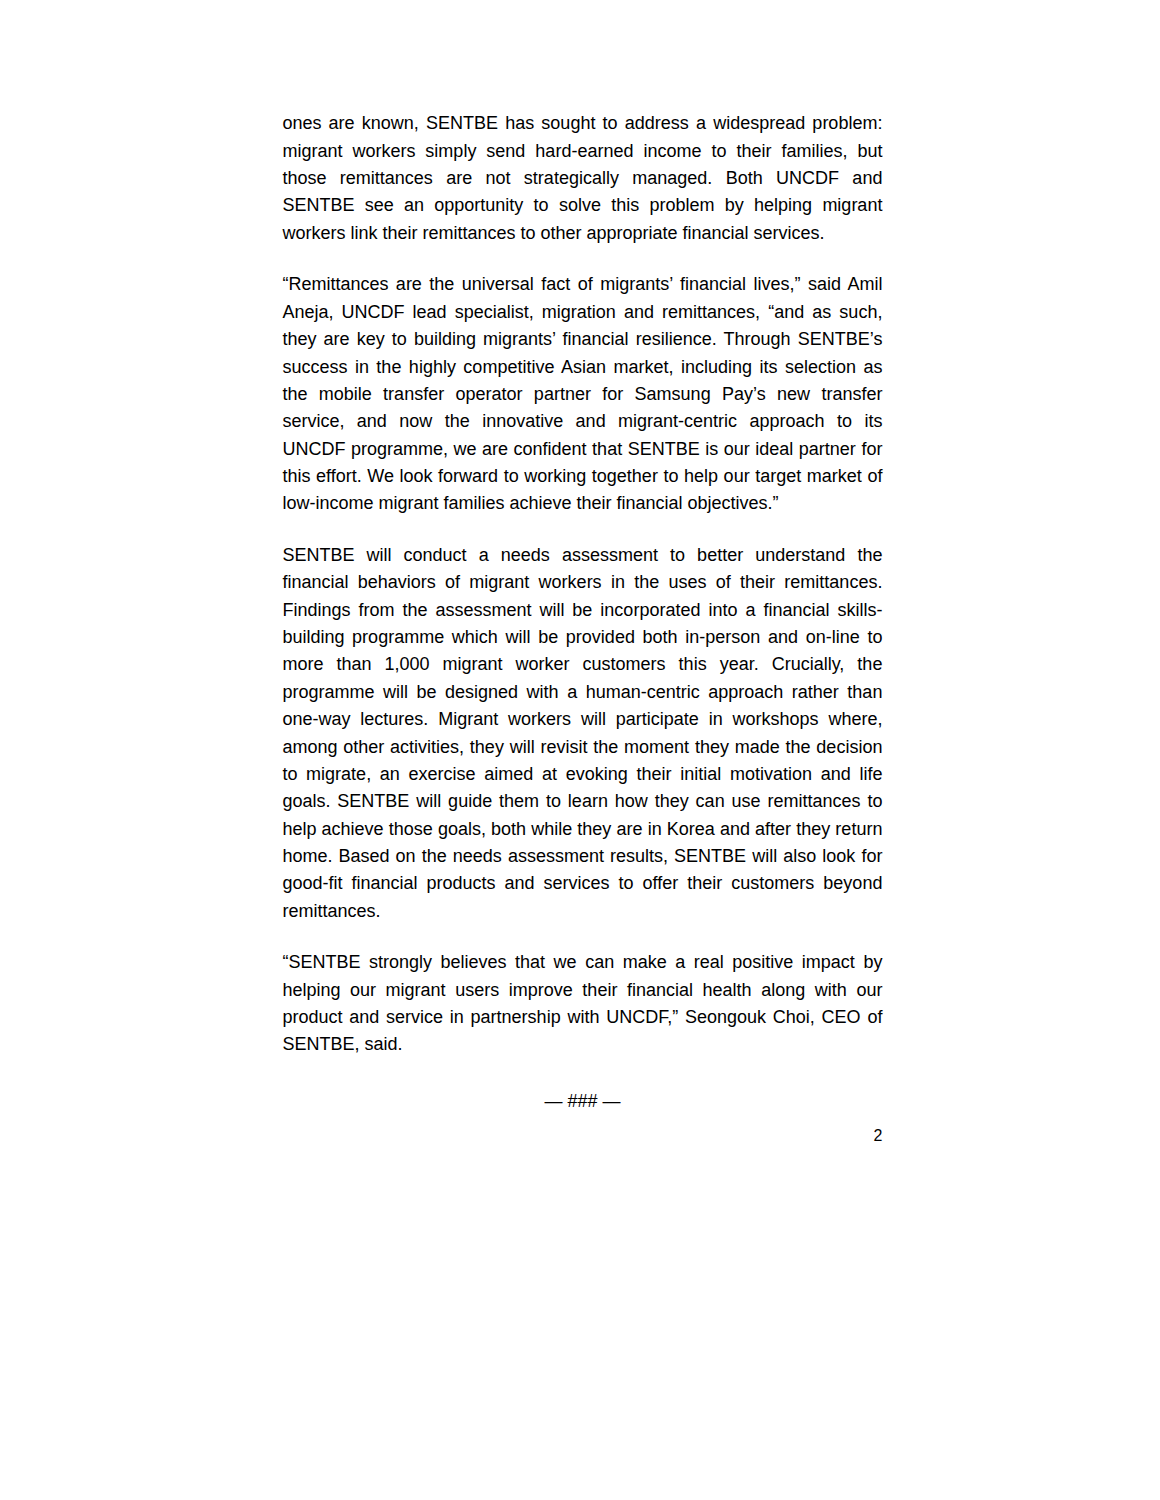ones are known, SENTBE has sought to address a widespread problem: migrant workers simply send hard-earned income to their families, but those remittances are not strategically managed. Both UNCDF and SENTBE see an opportunity to solve this problem by helping migrant workers link their remittances to other appropriate financial services.
“Remittances are the universal fact of migrants’ financial lives,” said Amil Aneja, UNCDF lead specialist, migration and remittances, “and as such, they are key to building migrants’ financial resilience. Through SENTBE’s success in the highly competitive Asian market, including its selection as the mobile transfer operator partner for Samsung Pay’s new transfer service, and now the innovative and migrant-centric approach to its UNCDF programme, we are confident that SENTBE is our ideal partner for this effort. We look forward to working together to help our target market of low-income migrant families achieve their financial objectives.”
SENTBE will conduct a needs assessment to better understand the financial behaviors of migrant workers in the uses of their remittances. Findings from the assessment will be incorporated into a financial skills-building programme which will be provided both in-person and on-line to more than 1,000 migrant worker customers this year. Crucially, the programme will be designed with a human-centric approach rather than one-way lectures. Migrant workers will participate in workshops where, among other activities, they will revisit the moment they made the decision to migrate, an exercise aimed at evoking their initial motivation and life goals. SENTBE will guide them to learn how they can use remittances to help achieve those goals, both while they are in Korea and after they return home. Based on the needs assessment results, SENTBE will also look for good-fit financial products and services to offer their customers beyond remittances.
“SENTBE strongly believes that we can make a real positive impact by helping our migrant users improve their financial health along with our product and service in partnership with UNCDF,” Seongouk Choi, CEO of SENTBE, said.
— ### —
2